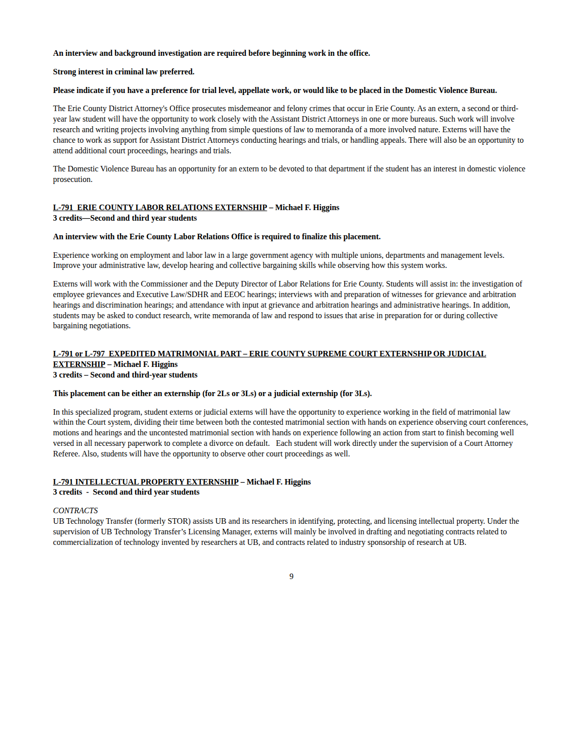An interview and background investigation are required before beginning work in the office.
Strong interest in criminal law preferred.
Please indicate if you have a preference for trial level, appellate work, or would like to be placed in the Domestic Violence Bureau.
The Erie County District Attorney's Office prosecutes misdemeanor and felony crimes that occur in Erie County. As an extern, a second or third-year law student will have the opportunity to work closely with the Assistant District Attorneys in one or more bureaus. Such work will involve research and writing projects involving anything from simple questions of law to memoranda of a more involved nature. Externs will have the chance to work as support for Assistant District Attorneys conducting hearings and trials, or handling appeals. There will also be an opportunity to attend additional court proceedings, hearings and trials.
The Domestic Violence Bureau has an opportunity for an extern to be devoted to that department if the student has an interest in domestic violence prosecution.
L-791 ERIE COUNTY LABOR RELATIONS EXTERNSHIP – Michael F. Higgins
3 credits—Second and third year students
An interview with the Erie County Labor Relations Office is required to finalize this placement.
Experience working on employment and labor law in a large government agency with multiple unions, departments and management levels. Improve your administrative law, develop hearing and collective bargaining skills while observing how this system works.
Externs will work with the Commissioner and the Deputy Director of Labor Relations for Erie County. Students will assist in: the investigation of employee grievances and Executive Law/SDHR and EEOC hearings; interviews with and preparation of witnesses for grievance and arbitration hearings and discrimination hearings; and attendance with input at grievance and arbitration hearings and administrative hearings. In addition, students may be asked to conduct research, write memoranda of law and respond to issues that arise in preparation for or during collective bargaining negotiations.
L-791 or L-797 EXPEDITED MATRIMONIAL PART – ERIE COUNTY SUPREME COURT EXTERNSHIP OR JUDICIAL EXTERNSHIP – Michael F. Higgins
3 credits – Second and third-year students
This placement can be either an externship (for 2Ls or 3Ls) or a judicial externship (for 3Ls).
In this specialized program, student externs or judicial externs will have the opportunity to experience working in the field of matrimonial law within the Court system, dividing their time between both the contested matrimonial section with hands on experience observing court conferences, motions and hearings and the uncontested matrimonial section with hands on experience following an action from start to finish becoming well versed in all necessary paperwork to complete a divorce on default. Each student will work directly under the supervision of a Court Attorney Referee. Also, students will have the opportunity to observe other court proceedings as well.
L-791 INTELLECTUAL PROPERTY EXTERNSHIP – Michael F. Higgins
3 credits - Second and third year students
CONTRACTS
UB Technology Transfer (formerly STOR) assists UB and its researchers in identifying, protecting, and licensing intellectual property. Under the supervision of UB Technology Transfer’s Licensing Manager, externs will mainly be involved in drafting and negotiating contracts related to commercialization of technology invented by researchers at UB, and contracts related to industry sponsorship of research at UB.
9